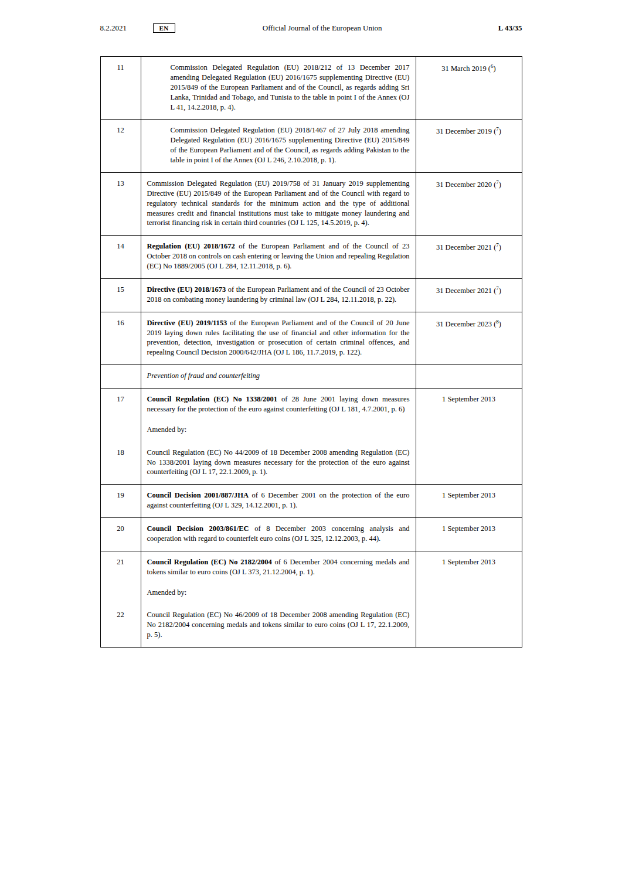8.2.2021
EN
Official Journal of the European Union
L 43/35
| 11 | Commission Delegated Regulation (EU) 2018/212 of 13 December 2017 amending Delegated Regulation (EU) 2016/1675 supplementing Directive (EU) 2015/849 of the European Parliament and of the Council, as regards adding Sri Lanka, Trinidad and Tobago, and Tunisia to the table in point I of the Annex (OJ L 41, 14.2.2018, p. 4). | 31 March 2019 ( 6 ) |
| 12 | Commission Delegated Regulation (EU) 2018/1467 of 27 July 2018 amending Delegated Regulation (EU) 2016/1675 supplementing Directive (EU) 2015/849 of the European Parliament and of the Council, as regards adding Pakistan to the table in point I of the Annex (OJ L 246, 2.10.2018, p. 1). | 31 December 2019 ( 7 ) |
| 13 | Commission Delegated Regulation (EU) 2019/758 of 31 January 2019 supplementing Directive (EU) 2015/849 of the European Parliament and of the Council with regard to regulatory technical standards for the minimum action and the type of additional measures credit and financial institutions must take to mitigate money laundering and terrorist financing risk in certain third countries (OJ L 125, 14.5.2019, p. 4). | 31 December 2020 ( 7 ) |
| 14 | Regulation (EU) 2018/1672 of the European Parliament and of the Council of 23 October 2018 on controls on cash entering or leaving the Union and repealing Regulation (EC) No 1889/2005 (OJ L 284, 12.11.2018, p. 6). | 31 December 2021 ( 7 ) |
| 15 | Directive (EU) 2018/1673 of the European Parliament and of the Council of 23 October 2018 on combating money laundering by criminal law (OJ L 284, 12.11.2018, p. 22). | 31 December 2021 ( 7 ) |
| 16 | Directive (EU) 2019/1153 of the European Parliament and of the Council of 20 June 2019 laying down rules facilitating the use of financial and other information for the prevention, detection, investigation or prosecution of certain criminal offences, and repealing Council Decision 2000/642/JHA (OJ L 186, 11.7.2019, p. 122). | 31 December 2023 ( 8 ) |
| | Prevention of fraud and counterfeiting | |
| 17 | Council Regulation (EC) No 1338/2001 of 28 June 2001 laying down measures necessary for the protection of the euro against counterfeiting (OJ L 181, 4.7.2001, p. 6) Amended by: | 1 September 2013 |
| 18 | Council Regulation (EC) No 44/2009 of 18 December 2008 amending Regulation (EC) No 1338/2001 laying down measures necessary for the protection of the euro against counterfeiting (OJ L 17, 22.1.2009, p. 1). | |
| 19 | Council Decision 2001/887/JHA of 6 December 2001 on the protection of the euro against counterfeiting (OJ L 329, 14.12.2001, p. 1). | 1 September 2013 |
| 20 | Council Decision 2003/861/EC of 8 December 2003 concerning analysis and cooperation with regard to counterfeit euro coins (OJ L 325, 12.12.2003, p. 44). | 1 September 2013 |
| 21 | Council Regulation (EC) No 2182/2004 of 6 December 2004 concerning medals and tokens similar to euro coins (OJ L 373, 21.12.2004, p. 1). Amended by: | 1 September 2013 |
| 22 | Council Regulation (EC) No 46/2009 of 18 December 2008 amending Regulation (EC) No 2182/2004 concerning medals and tokens similar to euro coins (OJ L 17, 22.1.2009, p. 5). | |